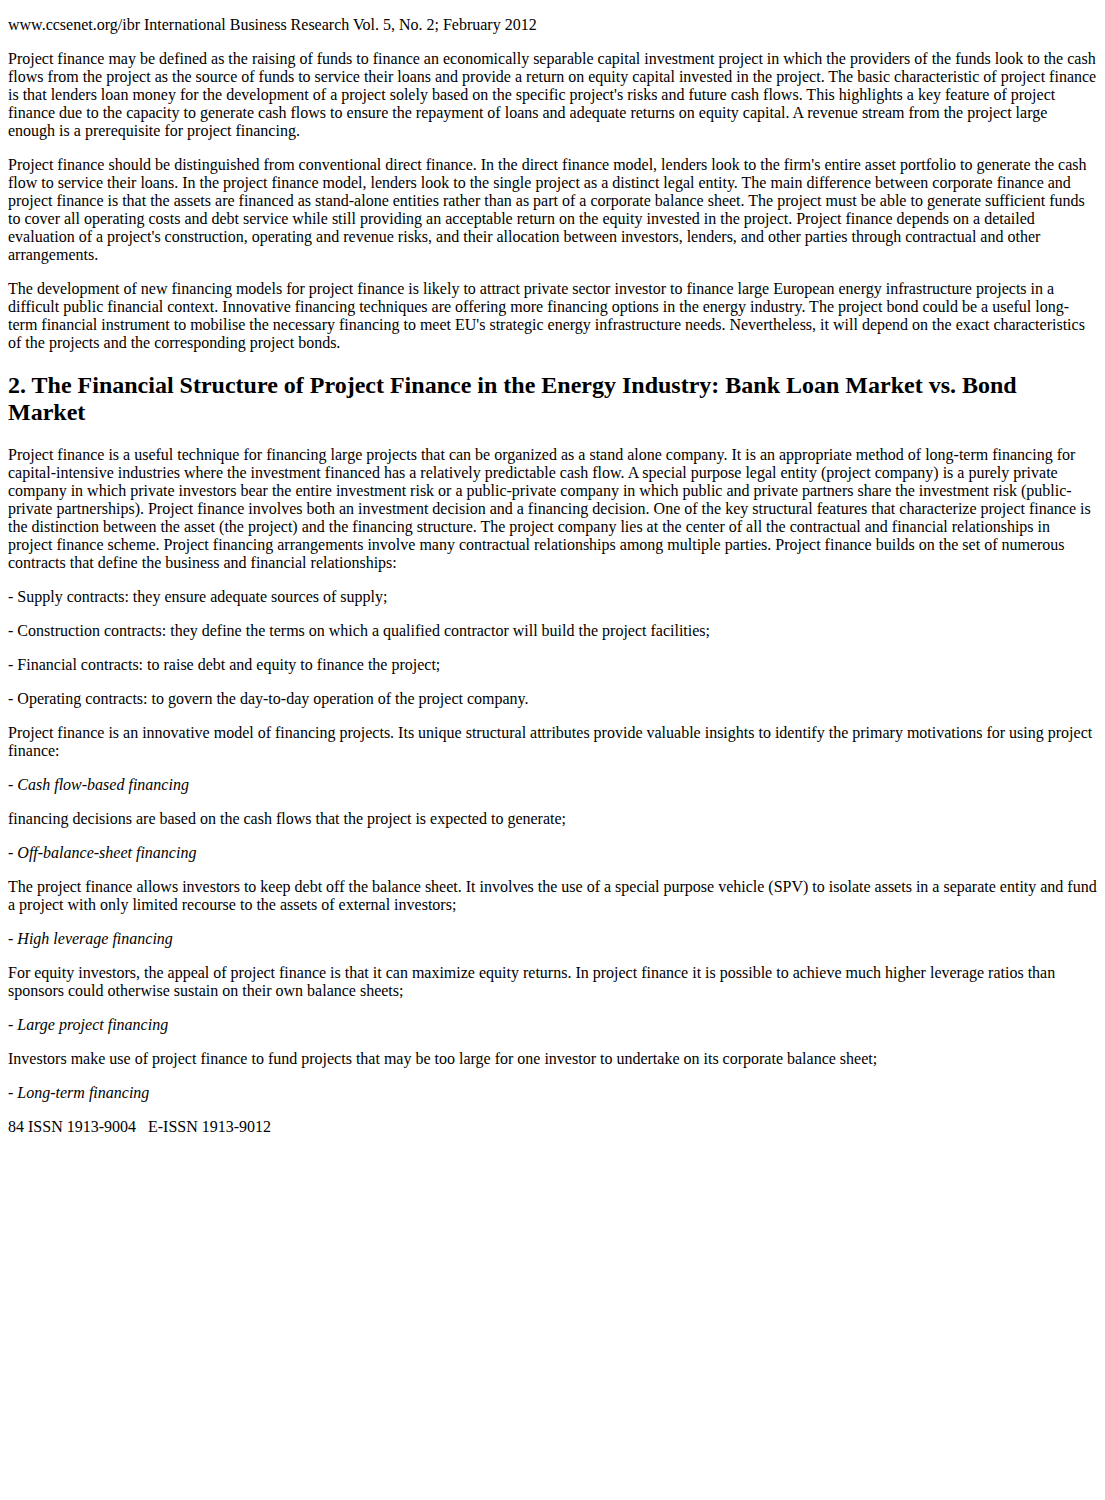www.ccsenet.org/ibr International Business Research Vol. 5, No. 2; February 2012
Project finance may be defined as the raising of funds to finance an economically separable capital investment project in which the providers of the funds look to the cash flows from the project as the source of funds to service their loans and provide a return on equity capital invested in the project. The basic characteristic of project finance is that lenders loan money for the development of a project solely based on the specific project's risks and future cash flows. This highlights a key feature of project finance due to the capacity to generate cash flows to ensure the repayment of loans and adequate returns on equity capital. A revenue stream from the project large enough is a prerequisite for project financing.
Project finance should be distinguished from conventional direct finance. In the direct finance model, lenders look to the firm's entire asset portfolio to generate the cash flow to service their loans. In the project finance model, lenders look to the single project as a distinct legal entity. The main difference between corporate finance and project finance is that the assets are financed as stand-alone entities rather than as part of a corporate balance sheet. The project must be able to generate sufficient funds to cover all operating costs and debt service while still providing an acceptable return on the equity invested in the project. Project finance depends on a detailed evaluation of a project's construction, operating and revenue risks, and their allocation between investors, lenders, and other parties through contractual and other arrangements.
The development of new financing models for project finance is likely to attract private sector investor to finance large European energy infrastructure projects in a difficult public financial context. Innovative financing techniques are offering more financing options in the energy industry. The project bond could be a useful long-term financial instrument to mobilise the necessary financing to meet EU's strategic energy infrastructure needs. Nevertheless, it will depend on the exact characteristics of the projects and the corresponding project bonds.
2. The Financial Structure of Project Finance in the Energy Industry: Bank Loan Market vs. Bond Market
Project finance is a useful technique for financing large projects that can be organized as a stand alone company. It is an appropriate method of long-term financing for capital-intensive industries where the investment financed has a relatively predictable cash flow. A special purpose legal entity (project company) is a purely private company in which private investors bear the entire investment risk or a public-private company in which public and private partners share the investment risk (public-private partnerships). Project finance involves both an investment decision and a financing decision. One of the key structural features that characterize project finance is the distinction between the asset (the project) and the financing structure. The project company lies at the center of all the contractual and financial relationships in project finance scheme. Project financing arrangements involve many contractual relationships among multiple parties. Project finance builds on the set of numerous contracts that define the business and financial relationships:
- Supply contracts: they ensure adequate sources of supply;
- Construction contracts: they define the terms on which a qualified contractor will build the project facilities;
- Financial contracts: to raise debt and equity to finance the project;
- Operating contracts: to govern the day-to-day operation of the project company.
Project finance is an innovative model of financing projects. Its unique structural attributes provide valuable insights to identify the primary motivations for using project finance:
- Cash flow-based financing
financing decisions are based on the cash flows that the project is expected to generate;
- Off-balance-sheet financing
The project finance allows investors to keep debt off the balance sheet. It involves the use of a special purpose vehicle (SPV) to isolate assets in a separate entity and fund a project with only limited recourse to the assets of external investors;
- High leverage financing
For equity investors, the appeal of project finance is that it can maximize equity returns. In project finance it is possible to achieve much higher leverage ratios than sponsors could otherwise sustain on their own balance sheets;
- Large project financing
Investors make use of project finance to fund projects that may be too large for one investor to undertake on its corporate balance sheet;
- Long-term financing
84 ISSN 1913-9004 E-ISSN 1913-9012